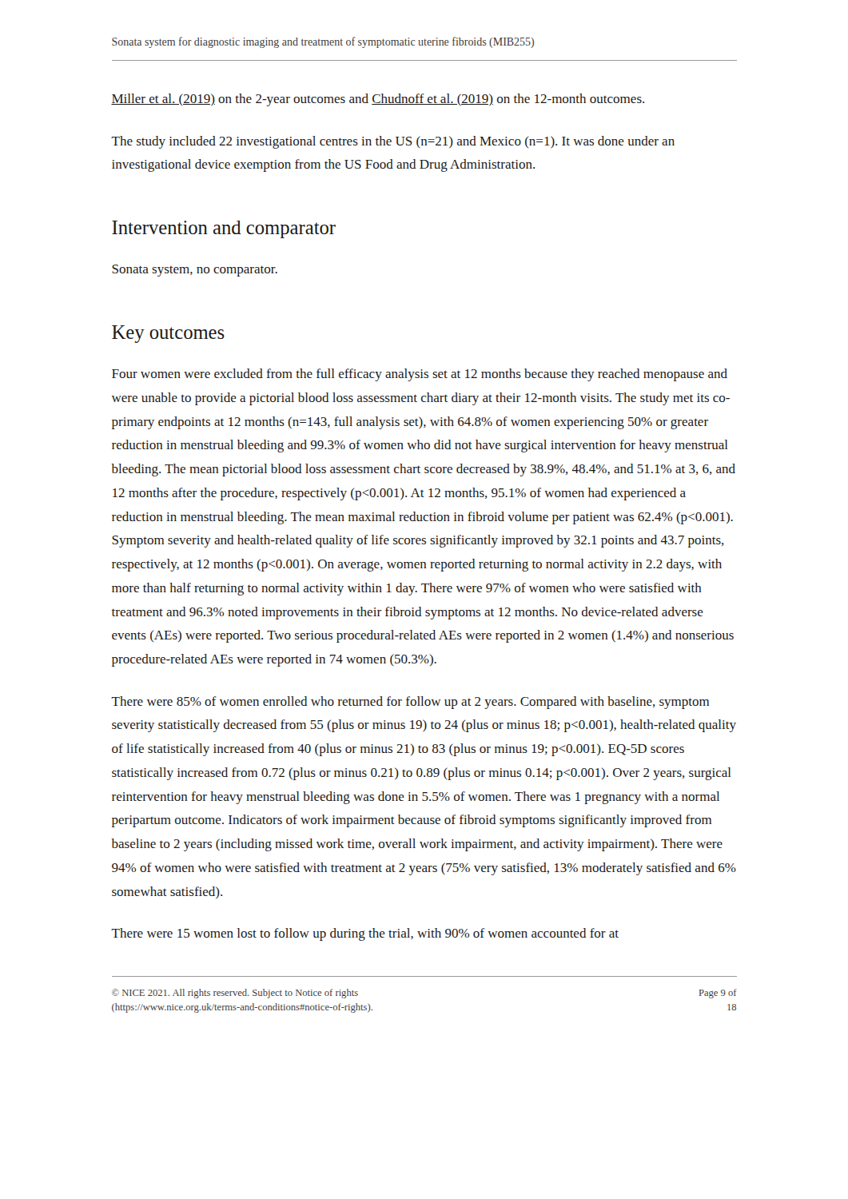Sonata system for diagnostic imaging and treatment of symptomatic uterine fibroids (MIB255)
Miller et al. (2019) on the 2-year outcomes and Chudnoff et al. (2019) on the 12-month outcomes.
The study included 22 investigational centres in the US (n=21) and Mexico (n=1). It was done under an investigational device exemption from the US Food and Drug Administration.
Intervention and comparator
Sonata system, no comparator.
Key outcomes
Four women were excluded from the full efficacy analysis set at 12 months because they reached menopause and were unable to provide a pictorial blood loss assessment chart diary at their 12-month visits. The study met its co-primary endpoints at 12 months (n=143, full analysis set), with 64.8% of women experiencing 50% or greater reduction in menstrual bleeding and 99.3% of women who did not have surgical intervention for heavy menstrual bleeding. The mean pictorial blood loss assessment chart score decreased by 38.9%, 48.4%, and 51.1% at 3, 6, and 12 months after the procedure, respectively (p<0.001). At 12 months, 95.1% of women had experienced a reduction in menstrual bleeding. The mean maximal reduction in fibroid volume per patient was 62.4% (p<0.001). Symptom severity and health-related quality of life scores significantly improved by 32.1 points and 43.7 points, respectively, at 12 months (p<0.001). On average, women reported returning to normal activity in 2.2 days, with more than half returning to normal activity within 1 day. There were 97% of women who were satisfied with treatment and 96.3% noted improvements in their fibroid symptoms at 12 months. No device-related adverse events (AEs) were reported. Two serious procedural-related AEs were reported in 2 women (1.4%) and nonserious procedure-related AEs were reported in 74 women (50.3%).
There were 85% of women enrolled who returned for follow up at 2 years. Compared with baseline, symptom severity statistically decreased from 55 (plus or minus 19) to 24 (plus or minus 18; p<0.001), health-related quality of life statistically increased from 40 (plus or minus 21) to 83 (plus or minus 19; p<0.001). EQ-5D scores statistically increased from 0.72 (plus or minus 0.21) to 0.89 (plus or minus 0.14; p<0.001). Over 2 years, surgical reintervention for heavy menstrual bleeding was done in 5.5% of women. There was 1 pregnancy with a normal peripartum outcome. Indicators of work impairment because of fibroid symptoms significantly improved from baseline to 2 years (including missed work time, overall work impairment, and activity impairment). There were 94% of women who were satisfied with treatment at 2 years (75% very satisfied, 13% moderately satisfied and 6% somewhat satisfied).
There were 15 women lost to follow up during the trial, with 90% of women accounted for at
© NICE 2021. All rights reserved. Subject to Notice of rights (https://www.nice.org.uk/terms-and-conditions#notice-of-rights).
Page 9 of
18